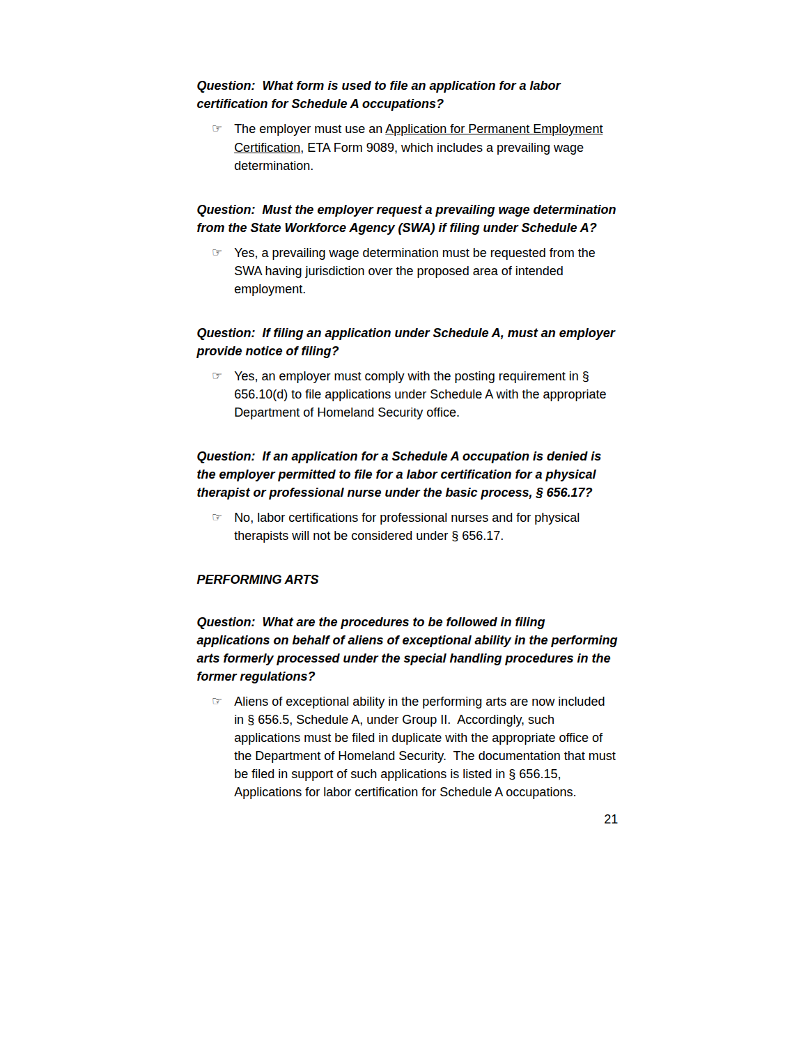Question: What form is used to file an application for a labor certification for Schedule A occupations?
☞ The employer must use an Application for Permanent Employment Certification, ETA Form 9089, which includes a prevailing wage determination.
Question: Must the employer request a prevailing wage determination from the State Workforce Agency (SWA) if filing under Schedule A?
☞ Yes, a prevailing wage determination must be requested from the SWA having jurisdiction over the proposed area of intended employment.
Question: If filing an application under Schedule A, must an employer provide notice of filing?
☞ Yes, an employer must comply with the posting requirement in § 656.10(d) to file applications under Schedule A with the appropriate Department of Homeland Security office.
Question: If an application for a Schedule A occupation is denied is the employer permitted to file for a labor certification for a physical therapist or professional nurse under the basic process, § 656.17?
☞ No, labor certifications for professional nurses and for physical therapists will not be considered under § 656.17.
PERFORMING ARTS
Question: What are the procedures to be followed in filing applications on behalf of aliens of exceptional ability in the performing arts formerly processed under the special handling procedures in the former regulations?
☞ Aliens of exceptional ability in the performing arts are now included in § 656.5, Schedule A, under Group II. Accordingly, such applications must be filed in duplicate with the appropriate office of the Department of Homeland Security. The documentation that must be filed in support of such applications is listed in § 656.15, Applications for labor certification for Schedule A occupations.
21